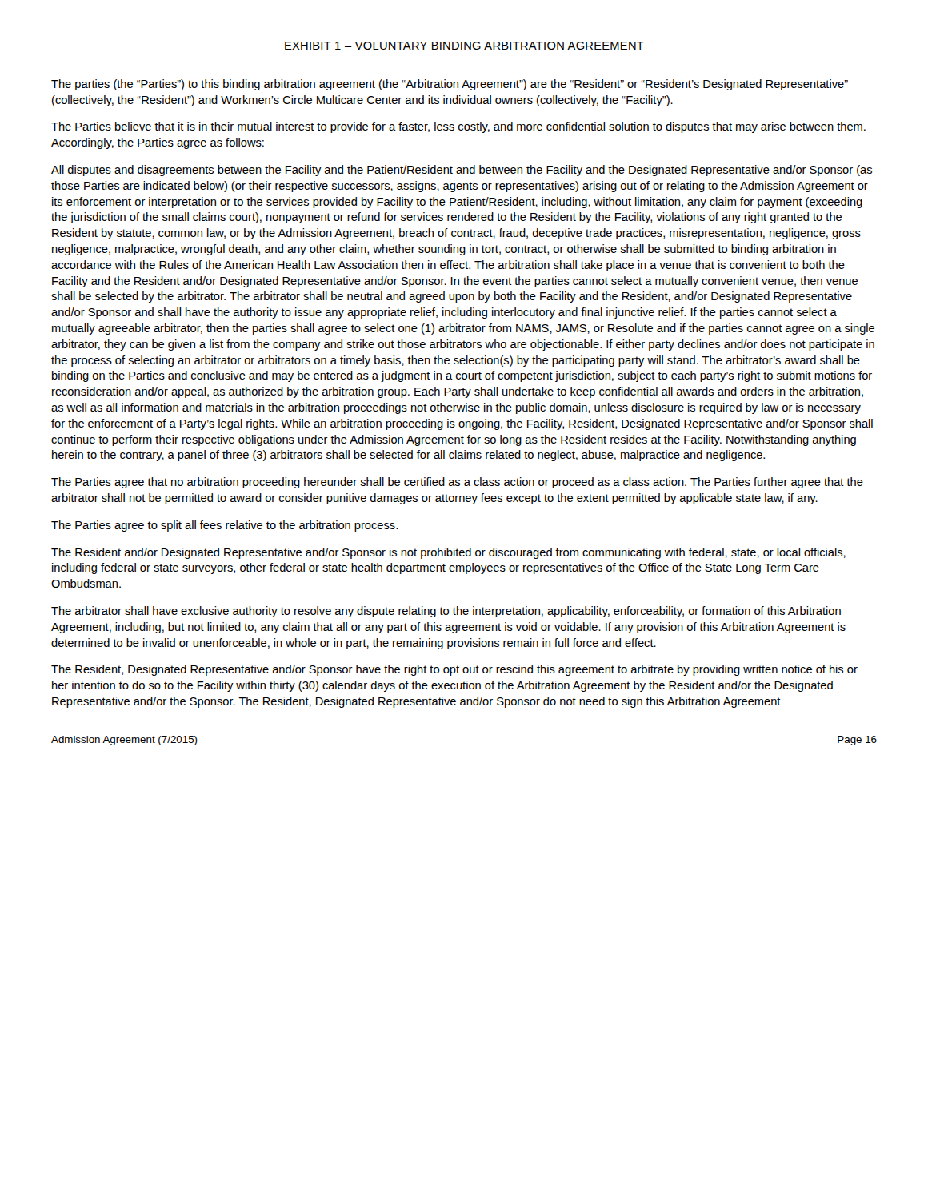EXHIBIT 1 – VOLUNTARY BINDING ARBITRATION AGREEMENT
The parties (the “Parties”) to this binding arbitration agreement (the “Arbitration Agreement”) are the “Resident” or “Resident’s Designated Representative” (collectively, the “Resident”) and Workmen’s Circle Multicare Center and its individual owners (collectively, the “Facility”).
The Parties believe that it is in their mutual interest to provide for a faster, less costly, and more confidential solution to disputes that may arise between them. Accordingly, the Parties agree as follows:
All disputes and disagreements between the Facility and the Patient/Resident and between the Facility and the Designated Representative and/or Sponsor (as those Parties are indicated below) (or their respective successors, assigns, agents or representatives) arising out of or relating to the Admission Agreement or its enforcement or interpretation or to the services provided by Facility to the Patient/Resident, including, without limitation, any claim for payment (exceeding the jurisdiction of the small claims court), nonpayment or refund for services rendered to the Resident by the Facility, violations of any right granted to the Resident by statute, common law, or by the Admission Agreement, breach of contract, fraud, deceptive trade practices, misrepresentation, negligence, gross negligence, malpractice, wrongful death, and any other claim, whether sounding in tort, contract, or otherwise shall be submitted to binding arbitration in accordance with the Rules of the American Health Law Association then in effect. The arbitration shall take place in a venue that is convenient to both the Facility and the Resident and/or Designated Representative and/or Sponsor. In the event the parties cannot select a mutually convenient venue, then venue shall be selected by the arbitrator. The arbitrator shall be neutral and agreed upon by both the Facility and the Resident, and/or Designated Representative and/or Sponsor and shall have the authority to issue any appropriate relief, including interlocutory and final injunctive relief. If the parties cannot select a mutually agreeable arbitrator, then the parties shall agree to select one (1) arbitrator from NAMS, JAMS, or Resolute and if the parties cannot agree on a single arbitrator, they can be given a list from the company and strike out those arbitrators who are objectionable. If either party declines and/or does not participate in the process of selecting an arbitrator or arbitrators on a timely basis, then the selection(s) by the participating party will stand. The arbitrator’s award shall be binding on the Parties and conclusive and may be entered as a judgment in a court of competent jurisdiction, subject to each party’s right to submit motions for reconsideration and/or appeal, as authorized by the arbitration group. Each Party shall undertake to keep confidential all awards and orders in the arbitration, as well as all information and materials in the arbitration proceedings not otherwise in the public domain, unless disclosure is required by law or is necessary for the enforcement of a Party’s legal rights. While an arbitration proceeding is ongoing, the Facility, Resident, Designated Representative and/or Sponsor shall continue to perform their respective obligations under the Admission Agreement for so long as the Resident resides at the Facility. Notwithstanding anything herein to the contrary, a panel of three (3) arbitrators shall be selected for all claims related to neglect, abuse, malpractice and negligence.
The Parties agree that no arbitration proceeding hereunder shall be certified as a class action or proceed as a class action. The Parties further agree that the arbitrator shall not be permitted to award or consider punitive damages or attorney fees except to the extent permitted by applicable state law, if any.
The Parties agree to split all fees relative to the arbitration process.
The Resident and/or Designated Representative and/or Sponsor is not prohibited or discouraged from communicating with federal, state, or local officials, including federal or state surveyors, other federal or state health department employees or representatives of the Office of the State Long Term Care Ombudsman.
The arbitrator shall have exclusive authority to resolve any dispute relating to the interpretation, applicability, enforceability, or formation of this Arbitration Agreement, including, but not limited to, any claim that all or any part of this agreement is void or voidable. If any provision of this Arbitration Agreement is determined to be invalid or unenforceable, in whole or in part, the remaining provisions remain in full force and effect.
The Resident, Designated Representative and/or Sponsor have the right to opt out or rescind this agreement to arbitrate by providing written notice of his or her intention to do so to the Facility within thirty (30) calendar days of the execution of the Arbitration Agreement by the Resident and/or the Designated Representative and/or the Sponsor. The Resident, Designated Representative and/or Sponsor do not need to sign this Arbitration Agreement
Admission Agreement (7/2015) Page 16